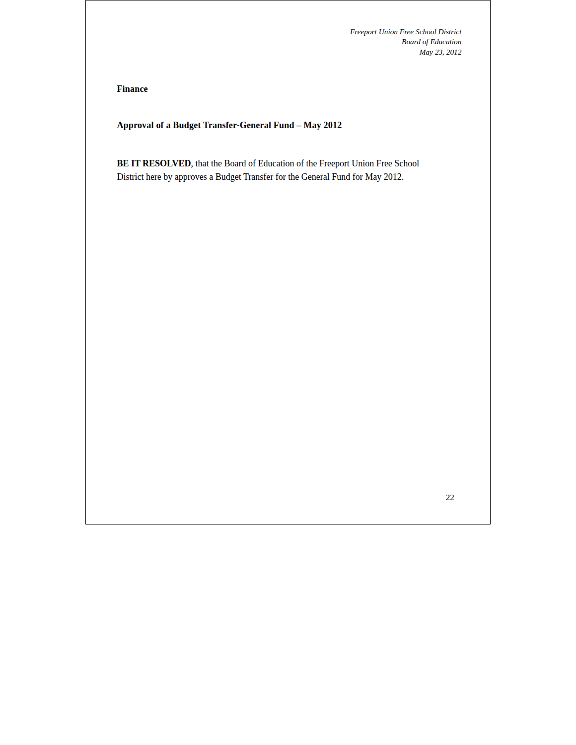Freeport Union Free School District Board of Education May 23, 2012
Finance
Approval of a Budget Transfer-General Fund – May 2012
BE IT RESOLVED, that the Board of Education of the Freeport Union Free School District here by approves a Budget Transfer for the General Fund for May 2012.
22